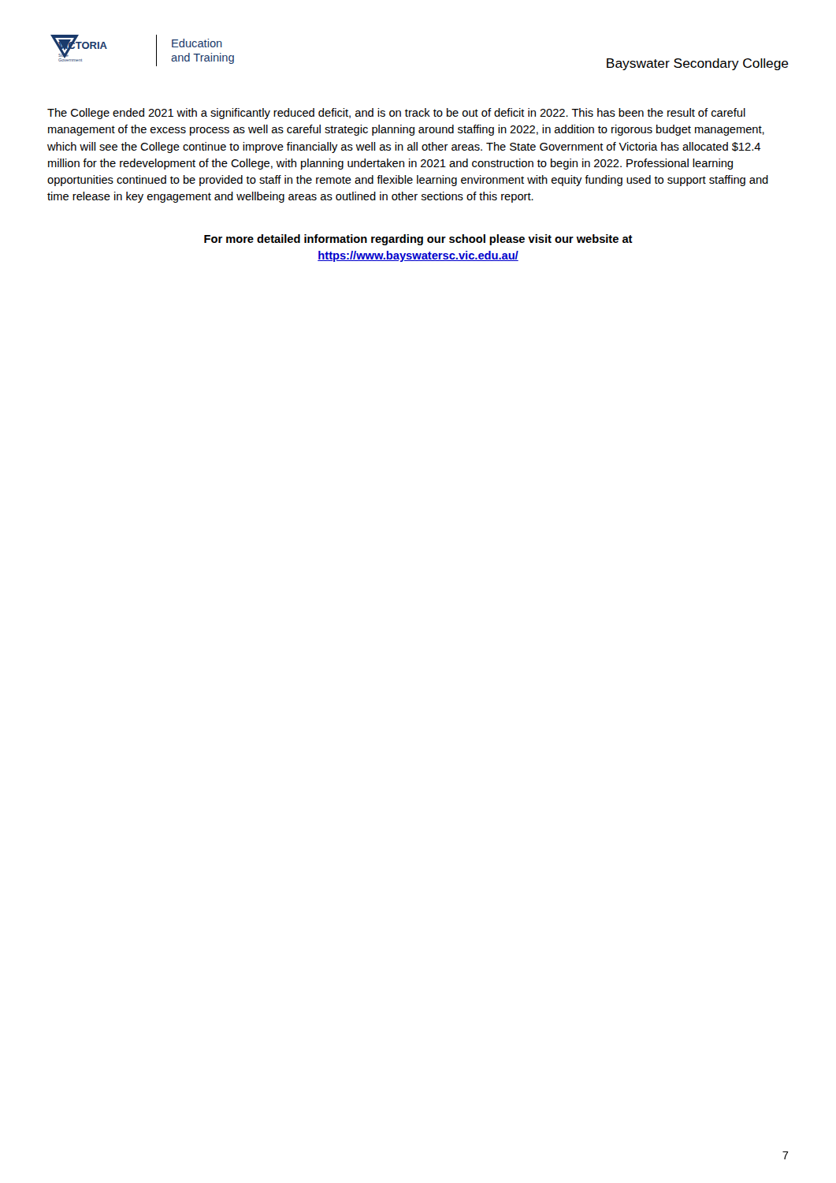VICTORIA State Government
Education
and Training
Bayswater Secondary College
The College ended 2021 with a significantly reduced deficit, and is on track to be out of deficit in 2022. This has been the result of careful management of the excess process as well as careful strategic planning around staffing in 2022, in addition to rigorous budget management, which will see the College continue to improve financially as well as in all other areas. The State Government of Victoria has allocated $12.4 million for the redevelopment of the College, with planning undertaken in 2021 and construction to begin in 2022. Professional learning opportunities continued to be provided to staff in the remote and flexible learning environment with equity funding used to support staffing and time release in key engagement and wellbeing areas as outlined in other sections of this report.
For more detailed information regarding our school please visit our website at
https://www.bayswatersc.vic.edu.au/
7